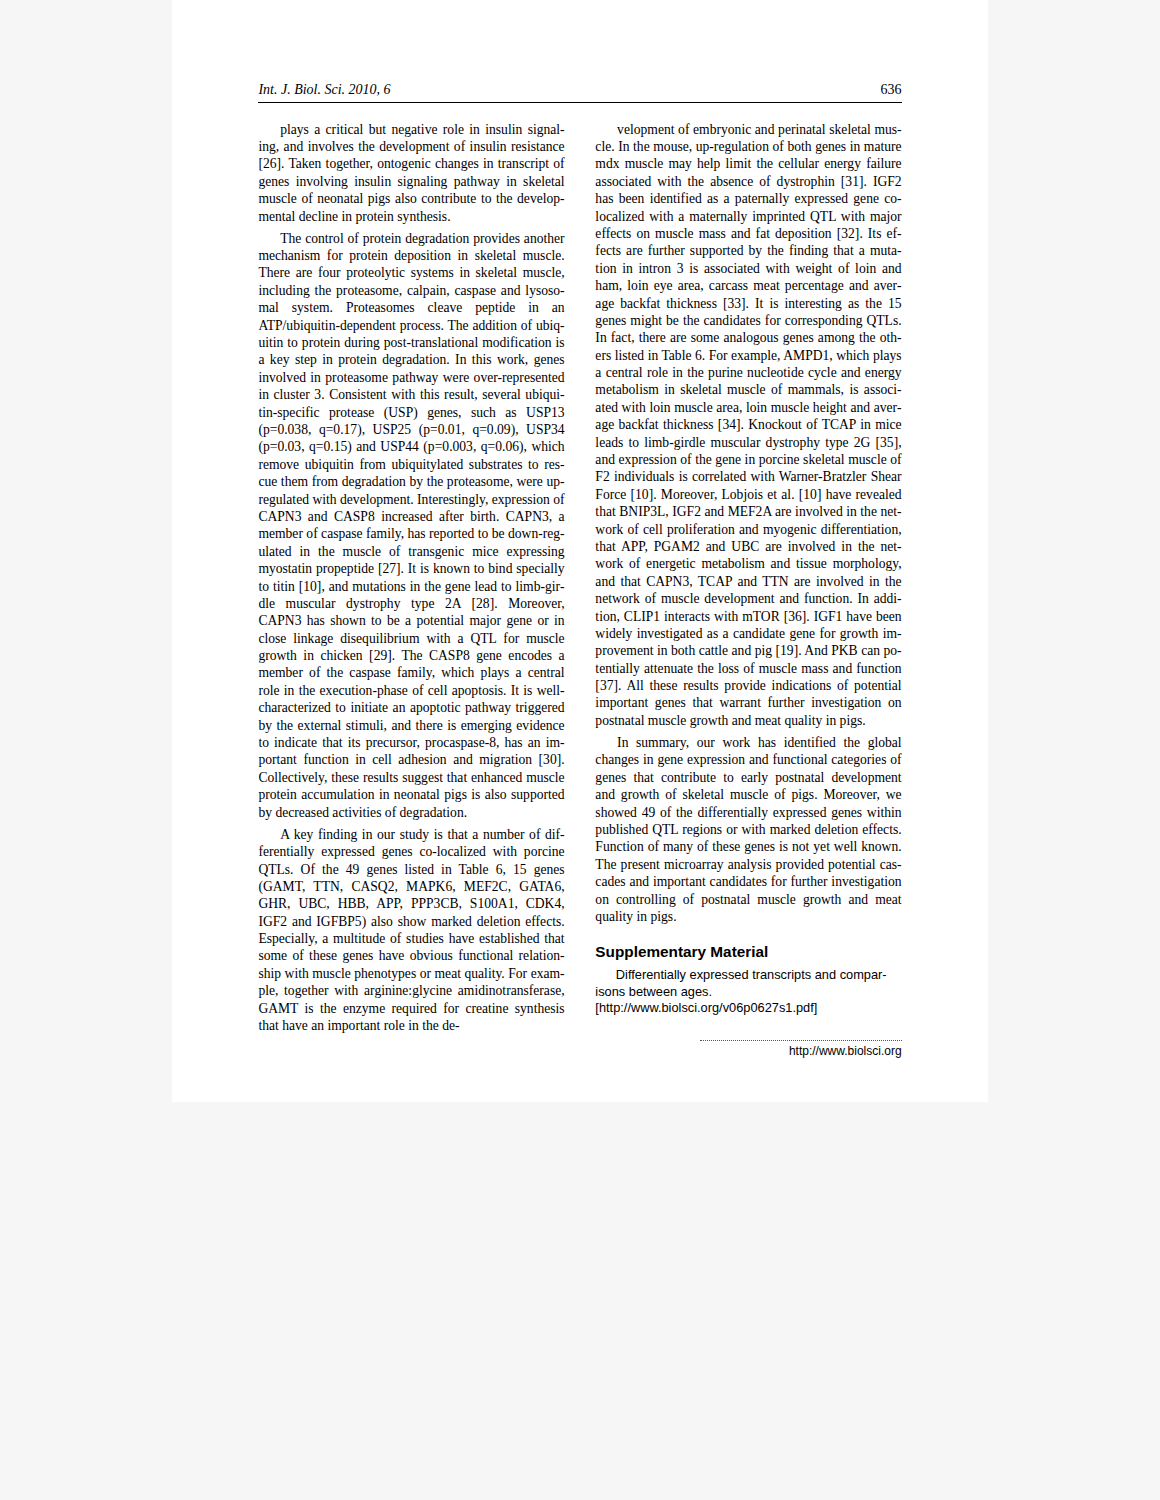Int. J. Biol. Sci. 2010, 6 636
plays a critical but negative role in insulin signaling, and involves the development of insulin resistance [26]. Taken together, ontogenic changes in transcript of genes involving insulin signaling pathway in skeletal muscle of neonatal pigs also contribute to the developmental decline in protein synthesis.
The control of protein degradation provides another mechanism for protein deposition in skeletal muscle. There are four proteolytic systems in skeletal muscle, including the proteasome, calpain, caspase and lysosomal system. Proteasomes cleave peptide in an ATP/ubiquitin-dependent process. The addition of ubiquitin to protein during post-translational modification is a key step in protein degradation. In this work, genes involved in proteasome pathway were over-represented in cluster 3. Consistent with this result, several ubiquitin-specific protease (USP) genes, such as USP13 (p=0.038, q=0.17), USP25 (p=0.01, q=0.09), USP34 (p=0.03, q=0.15) and USP44 (p=0.003, q=0.06), which remove ubiquitin from ubiquitylated substrates to rescue them from degradation by the proteasome, were up-regulated with development. Interestingly, expression of CAPN3 and CASP8 increased after birth. CAPN3, a member of caspase family, has reported to be down-regulated in the muscle of transgenic mice expressing myostatin propeptide [27]. It is known to bind specially to titin [10], and mutations in the gene lead to limb-girdle muscular dystrophy type 2A [28]. Moreover, CAPN3 has shown to be a potential major gene or in close linkage disequilibrium with a QTL for muscle growth in chicken [29]. The CASP8 gene encodes a member of the caspase family, which plays a central role in the execution-phase of cell apoptosis. It is well-characterized to initiate an apoptotic pathway triggered by the external stimuli, and there is emerging evidence to indicate that its precursor, procaspase-8, has an important function in cell adhesion and migration [30]. Collectively, these results suggest that enhanced muscle protein accumulation in neonatal pigs is also supported by decreased activities of degradation.
A key finding in our study is that a number of differentially expressed genes co-localized with porcine QTLs. Of the 49 genes listed in Table 6, 15 genes (GAMT, TTN, CASQ2, MAPK6, MEF2C, GATA6, GHR, UBC, HBB, APP, PPP3CB, S100A1, CDK4, IGF2 and IGFBP5) also show marked deletion effects. Especially, a multitude of studies have established that some of these genes have obvious functional relationship with muscle phenotypes or meat quality. For example, together with arginine:glycine amidinotransferase, GAMT is the enzyme required for creatine synthesis that have an important role in the de-
velopment of embryonic and perinatal skeletal muscle. In the mouse, up-regulation of both genes in mature mdx muscle may help limit the cellular energy failure associated with the absence of dystrophin [31]. IGF2 has been identified as a paternally expressed gene co-localized with a maternally imprinted QTL with major effects on muscle mass and fat deposition [32]. Its effects are further supported by the finding that a mutation in intron 3 is associated with weight of loin and ham, loin eye area, carcass meat percentage and average backfat thickness [33]. It is interesting as the 15 genes might be the candidates for corresponding QTLs. In fact, there are some analogous genes among the others listed in Table 6. For example, AMPD1, which plays a central role in the purine nucleotide cycle and energy metabolism in skeletal muscle of mammals, is associated with loin muscle area, loin muscle height and average backfat thickness [34]. Knockout of TCAP in mice leads to limb-girdle muscular dystrophy type 2G [35], and expression of the gene in porcine skeletal muscle of F2 individuals is correlated with Warner-Bratzler Shear Force [10]. Moreover, Lobjois et al. [10] have revealed that BNIP3L, IGF2 and MEF2A are involved in the network of cell proliferation and myogenic differentiation, that APP, PGAM2 and UBC are involved in the network of energetic metabolism and tissue morphology, and that CAPN3, TCAP and TTN are involved in the network of muscle development and function. In addition, CLIP1 interacts with mTOR [36]. IGF1 have been widely investigated as a candidate gene for growth improvement in both cattle and pig [19]. And PKB can potentially attenuate the loss of muscle mass and function [37]. All these results provide indications of potential important genes that warrant further investigation on postnatal muscle growth and meat quality in pigs.
In summary, our work has identified the global changes in gene expression and functional categories of genes that contribute to early postnatal development and growth of skeletal muscle of pigs. Moreover, we showed 49 of the differentially expressed genes within published QTL regions or with marked deletion effects. Function of many of these genes is not yet well known. The present microarray analysis provided potential cascades and important candidates for further investigation on controlling of postnatal muscle growth and meat quality in pigs.
Supplementary Material
Differentially expressed transcripts and comparisons between ages. [http://www.biolsci.org/v06p0627s1.pdf]
http://www.biolsci.org